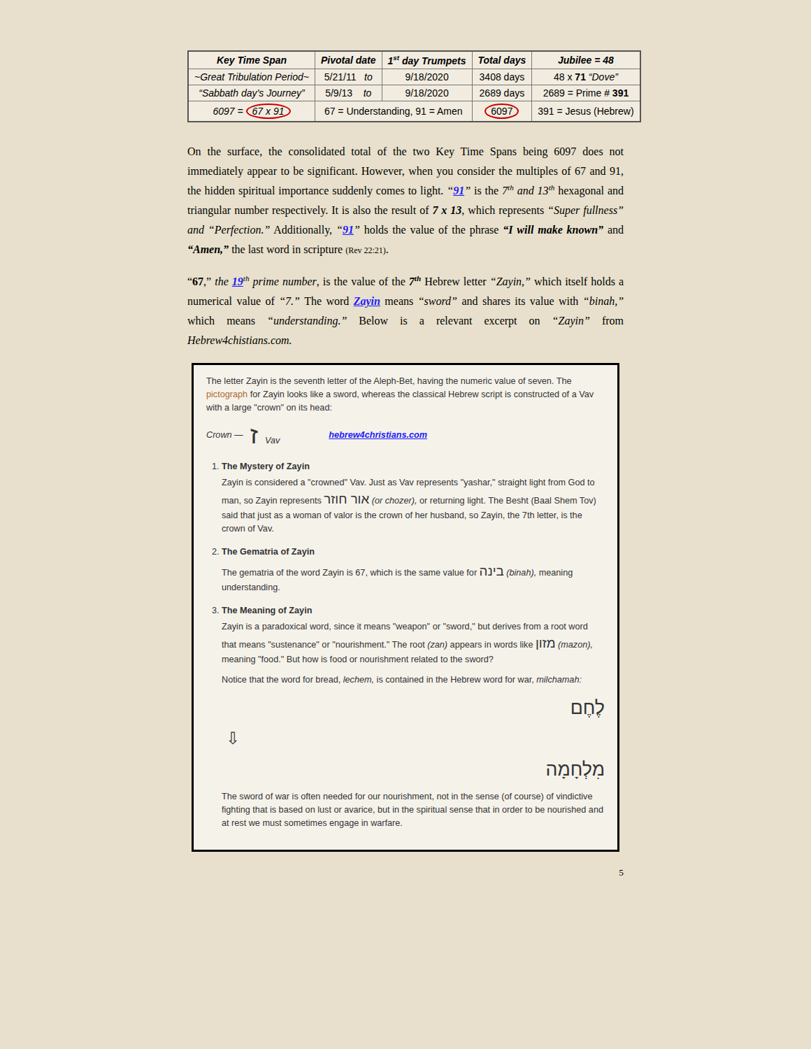| Key Time Span | Pivotal date | 1 st day Trumpets | Total days | Jubilee = 48 |
| --- | --- | --- | --- | --- |
| ~ Great Tribulation Period ~ | 5/21/11 to | 9/18/2020 | 3408 days | 48 x 71 “Dove” |
| “ Sabbath day’s Journey ” | 5/9/13 to | 9/18/2020 | 2689 days | 2689 = Prime # 391 |
| 6097 = 67 x 91 | 67 = Understanding, 91 = Amen | 6097 | 391 = Jesus (Hebrew) |
On the surface, the consolidated total of the two Key Time Spans being 6097 does not immediately appear to be significant. However, when you consider the multiples of 67 and 91, the hidden spiritual importance suddenly comes to light. “91” is the 7th and 13th hexagonal and triangular number respectively. It is also the result of 7 x 13, which represents “Super fullness” and “Perfection.” Additionally, “91” holds the value of the phrase “I will make known” and “Amen,” the last word in scripture (Rev 22:21).
“67,” the 19th prime number, is the value of the 7th Hebrew letter “Zayin,” which itself holds a numerical value of “7.” The word Zayin means “sword” and shares its value with “binah,” which means “understanding.” Below is a relevant excerpt on “Zayin” from Hebrew4chistians.com.
The letter Zayin is the seventh letter of the Aleph-Bet, having the numeric value of seven. The pictograph for Zayin looks like a sword, whereas the classical Hebrew script is constructed of a Vav with a large "crown" on its head:
Crown — ז Vav hebrew4christians.com
The Mystery of Zayin
Zayin is considered a "crowned" Vav. Just as Vav represents "yashar," straight light from God to man, so Zayin represents אור חוזר (or chozer), or returning light. The Besht (Baal Shem Tov) said that just as a woman of valor is the crown of her husband, so Zayin, the 7th letter, is the crown of Vav.
The Gematria of Zayin
The gematria of the word Zayin is 67, which is the same value for בינה (binah), meaning understanding.
The Meaning of Zayin
Zayin is a paradoxical word, since it means "weapon" or "sword," but derives from a root word that means "sustenance" or "nourishment." The root (zan) appears in words like מזון (mazon), meaning "food." But how is food or nourishment related to the sword?
Notice that the word for bread, lechem, is contained in the Hebrew word for war, milchamah:
לֶחֶם ⇩ מִלְחָמָה
The sword of war is often needed for our nourishment, not in the sense (of course) of vindictive fighting that is based on lust or avarice, but in the spiritual sense that in order to be nourished and at rest we must sometimes engage in warfare.
5